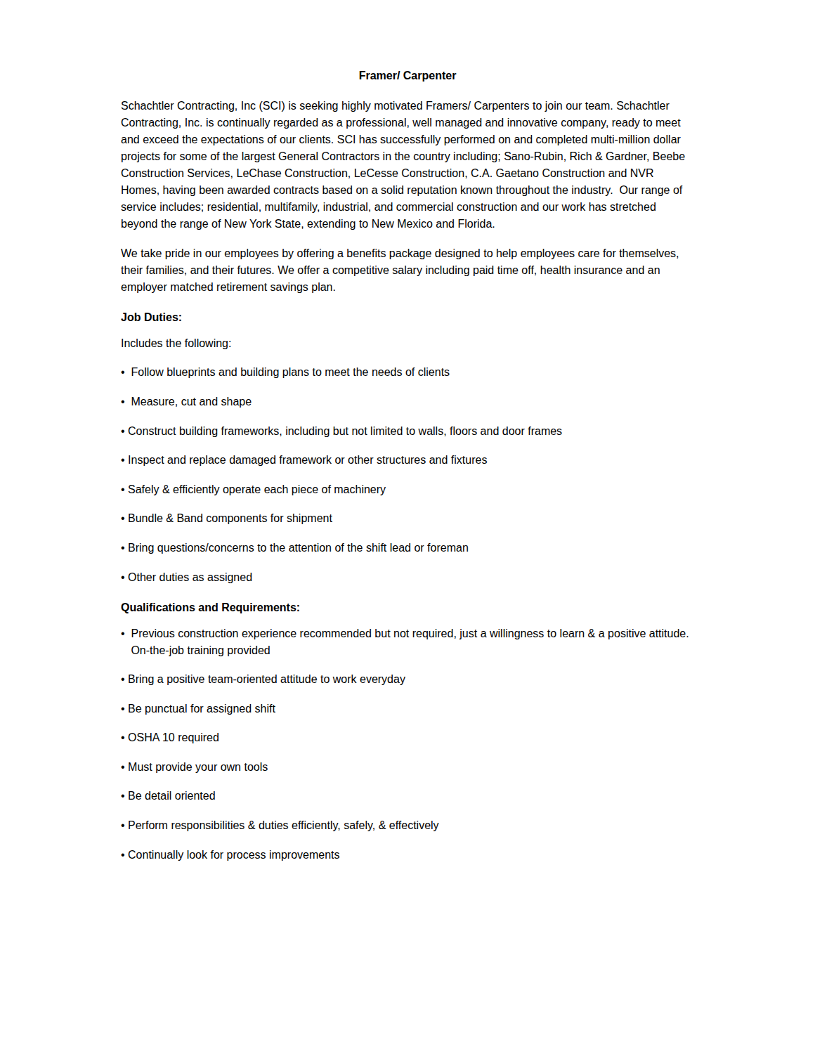Framer/ Carpenter
Schachtler Contracting, Inc (SCI) is seeking highly motivated Framers/ Carpenters to join our team. Schachtler Contracting, Inc. is continually regarded as a professional, well managed and innovative company, ready to meet and exceed the expectations of our clients. SCI has successfully performed on and completed multi-million dollar projects for some of the largest General Contractors in the country including; Sano-Rubin, Rich & Gardner, Beebe Construction Services, LeChase Construction, LeCesse Construction, C.A. Gaetano Construction and NVR Homes, having been awarded contracts based on a solid reputation known throughout the industry. Our range of service includes; residential, multifamily, industrial, and commercial construction and our work has stretched beyond the range of New York State, extending to New Mexico and Florida.
We take pride in our employees by offering a benefits package designed to help employees care for themselves, their families, and their futures. We offer a competitive salary including paid time off, health insurance and an employer matched retirement savings plan.
Job Duties:
Includes the following:
Follow blueprints and building plans to meet the needs of clients
Measure, cut and shape
Construct building frameworks, including but not limited to walls, floors and door frames
Inspect and replace damaged framework or other structures and fixtures
Safely & efficiently operate each piece of machinery
Bundle & Band components for shipment
Bring questions/concerns to the attention of the shift lead or foreman
Other duties as assigned
Qualifications and Requirements:
Previous construction experience recommended but not required, just a willingness to learn & a positive attitude. On-the-job training provided
Bring a positive team-oriented attitude to work everyday
Be punctual for assigned shift
OSHA 10 required
Must provide your own tools
Be detail oriented
Perform responsibilities & duties efficiently, safely, & effectively
Continually look for process improvements